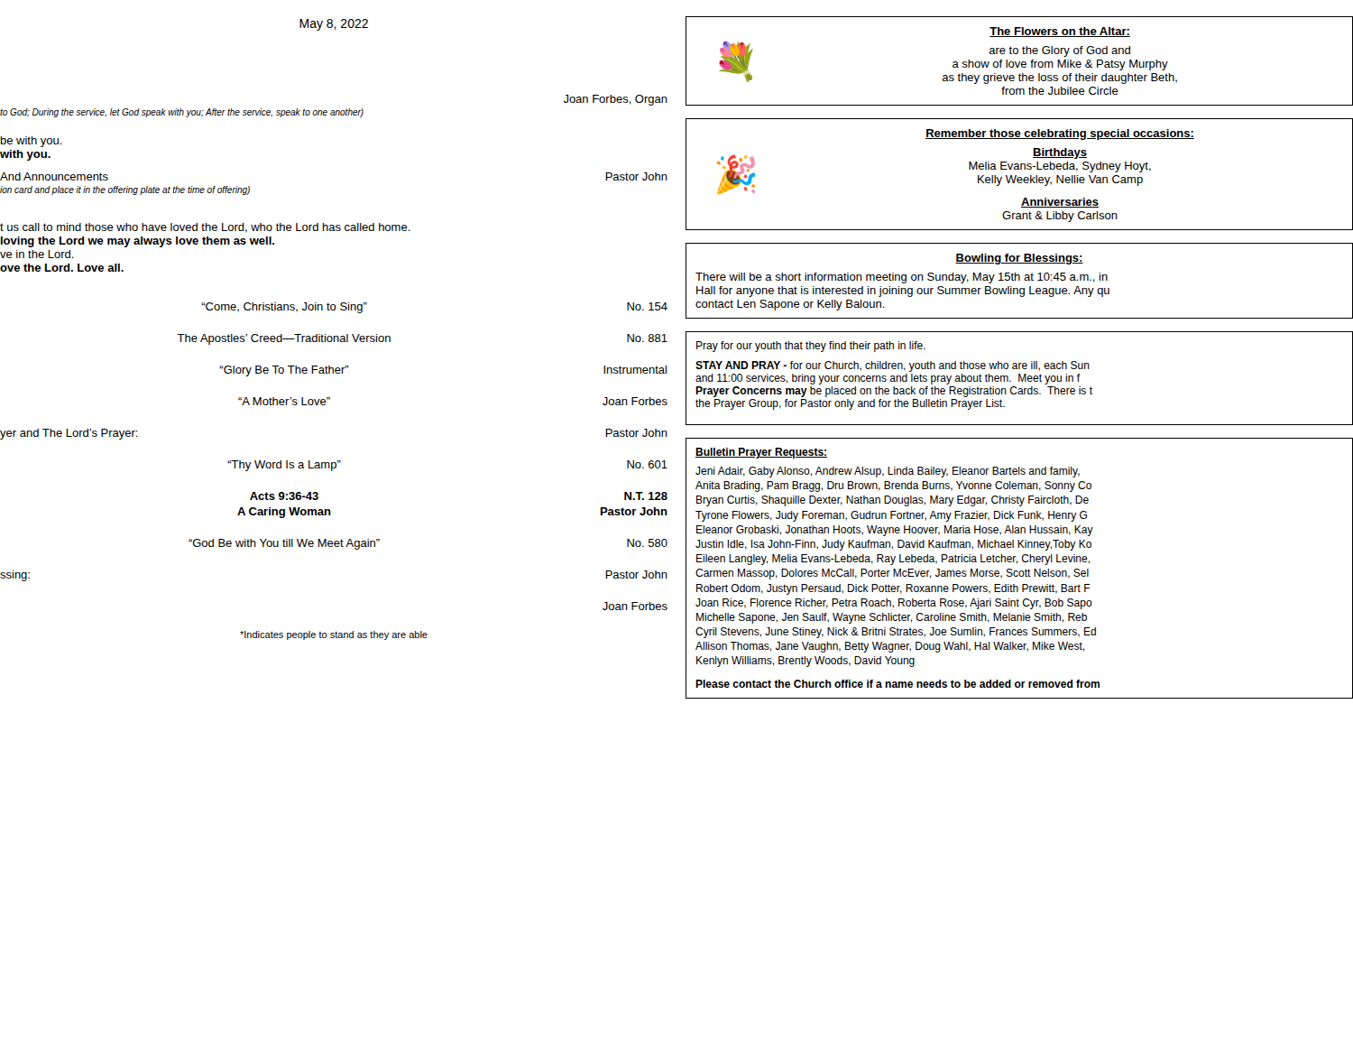May 8, 2022
Joan Forbes, Organ
to God; During the service, let God speak with you; After the service, speak to one another)
be with you.
with you.
And Announcements Pastor John
ion card and place it in the offering plate at the time of offering)
t us call to mind those who have loved the Lord, who the Lord has called home.
loving the Lord we may always love them as well.
ve in the Lord.
ove the Lord. Love all.
“Come, Christians, Join to Sing” No. 154
The Apostles’ Creed—Traditional Version No. 881
“Glory Be To The Father” Instrumental
“A Mother’s Love” Joan Forbes
yer and The Lord’s Prayer: Pastor John
“Thy Word Is a Lamp” No. 601
Acts 9:36-43 N.T. 128
A Caring Woman Pastor John
“God Be with You till We Meet Again” No. 580
ssing: Pastor John
Joan Forbes
*Indicates people to stand as they are able
💐
The Flowers on the Altar:
are to the Glory of God and
a show of love from Mike & Patsy Murphy
as they grieve the loss of their daughter Beth,
from the Jubilee Circle
🎉
Remember those celebrating special occasions:
Birthdays
Melia Evans-Lebeda, Sydney Hoyt,
Kelly Weekley, Nellie Van Camp
Anniversaries
Grant & Libby Carlson
Bowling for Blessings:
There will be a short information meeting on Sunday, May 15th at 10:45 a.m., in
Hall for anyone that is interested in joining our Summer Bowling League. Any qu
contact Len Sapone or Kelly Baloun.
Pray for our youth that they find their path in life.
STAY AND PRAY - for our Church, children, youth and those who are ill, each Sun
and 11:00 services, bring your concerns and lets pray about them. Meet you in f
Prayer Concerns may be placed on the back of the Registration Cards. There is t
the Prayer Group, for Pastor only and for the Bulletin Prayer List.
Bulletin Prayer Requests:
Jeni Adair, Gaby Alonso, Andrew Alsup, Linda Bailey, Eleanor Bartels and family,
Anita Brading, Pam Bragg, Dru Brown, Brenda Burns, Yvonne Coleman, Sonny Co
Bryan Curtis, Shaquille Dexter, Nathan Douglas, Mary Edgar, Christy Faircloth, De
Tyrone Flowers, Judy Foreman, Gudrun Fortner, Amy Frazier, Dick Funk, Henry G
Eleanor Grobaski, Jonathan Hoots, Wayne Hoover, Maria Hose, Alan Hussain, Kay
Justin Idle, Isa John-Finn, Judy Kaufman, David Kaufman, Michael Kinney,Toby Ko
Eileen Langley, Melia Evans-Lebeda, Ray Lebeda, Patricia Letcher, Cheryl Levine,
Carmen Massop, Dolores McCall, Porter McEver, James Morse, Scott Nelson, Sel
Robert Odom, Justyn Persaud, Dick Potter, Roxanne Powers, Edith Prewitt, Bart F
Joan Rice, Florence Richer, Petra Roach, Roberta Rose, Ajari Saint Cyr, Bob Sapo
Michelle Sapone, Jen Saulf, Wayne Schlicter, Caroline Smith, Melanie Smith, Reb
Cyril Stevens, June Stiney, Nick & Britni Strates, Joe Sumlin, Frances Summers, Ed
Allison Thomas, Jane Vaughn, Betty Wagner, Doug Wahl, Hal Walker, Mike West,
Kenlyn Williams, Brently Woods, David Young
Please contact the Church office if a name needs to be added or removed from